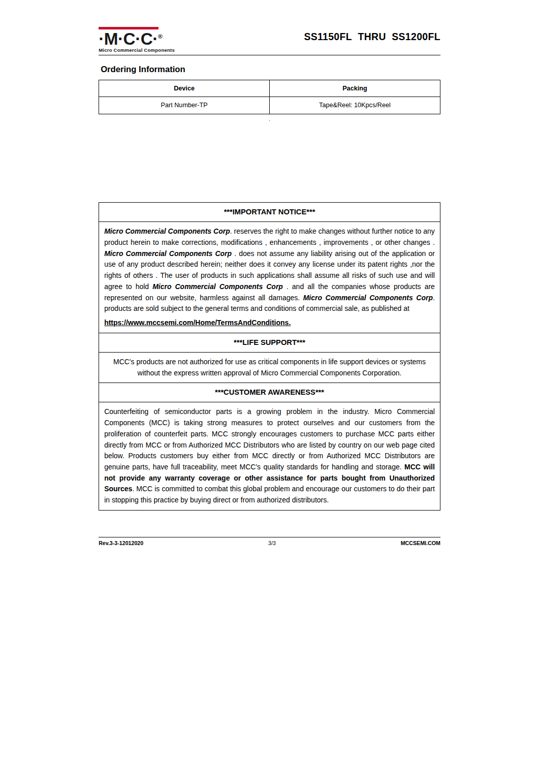·M·C·C·®
Micro Commercial Components
SS1150FL THRU SS1200FL
Ordering Information
| Device | Packing |
| --- | --- |
| Part Number-TP | Tape&Reel: 10Kpcs/Reel |
.
***IMPORTANT NOTICE***
Micro Commercial Components Corp. reserves the right to make changes without further notice to any product herein to make corrections, modifications , enhancements , improvements , or other changes . Micro Commercial Components Corp . does not assume any liability arising out of the application or use of any product described herein; neither does it convey any license under its patent rights ,nor the rights of others . The user of products in such applications shall assume all risks of such use and will agree to hold Micro Commercial Components Corp . and all the companies whose products are represented on our website, harmless against all damages. Micro Commercial Components Corp. products are sold subject to the general terms and conditions of commercial sale, as published at
https://www.mccsemi.com/Home/TermsAndConditions.
***LIFE SUPPORT***
MCC's products are not authorized for use as critical components in life support devices or systems without the express written approval of Micro Commercial Components Corporation.
***CUSTOMER AWARENESS***
Counterfeiting of semiconductor parts is a growing problem in the industry. Micro Commercial Components (MCC) is taking strong measures to protect ourselves and our customers from the proliferation of counterfeit parts. MCC strongly encourages customers to purchase MCC parts either directly from MCC or from Authorized MCC Distributors who are listed by country on our web page cited below. Products customers buy either from MCC directly or from Authorized MCC Distributors are genuine parts, have full traceability, meet MCC's quality standards for handling and storage. MCC will not provide any warranty coverage or other assistance for parts bought from Unauthorized Sources. MCC is committed to combat this global problem and encourage our customers to do their part in stopping this practice by buying direct or from authorized distributors.
Rev.3-3-12012020
3/3
MCCSEMI.COM